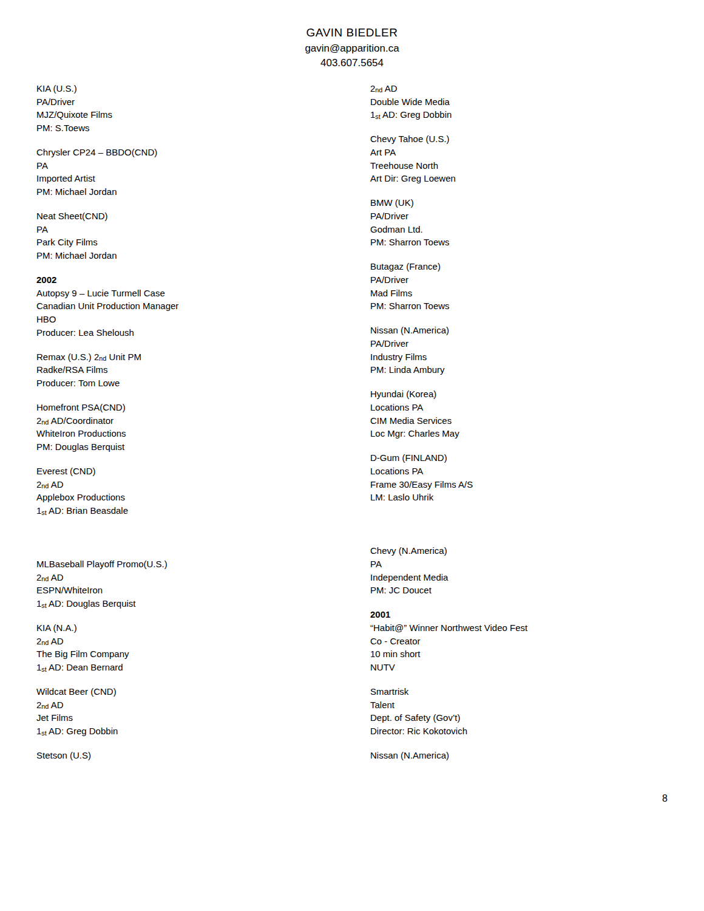GAVIN BIEDLER
gavin@apparition.ca
403.607.5654
KIA (U.S.)
PA/Driver
MJZ/Quixote Films
PM: S.Toews
Chrysler CP24 – BBDO(CND)
PA
Imported Artist
PM: Michael Jordan
Neat Sheet(CND)
PA
Park City Films
PM: Michael Jordan
2002
Autopsy 9 – Lucie Turmell Case
Canadian Unit Production Manager
HBO
Producer: Lea Sheloush
Remax (U.S.) 2nd Unit PM
Radke/RSA Films
Producer: Tom Lowe
Homefront PSA(CND)
2nd AD/Coordinator
WhiteIron Productions
PM: Douglas Berquist
Everest (CND)
2nd AD
Applebox Productions
1st AD: Brian Beasdale
MLBaseball Playoff Promo(U.S.)
2nd AD
ESPN/WhiteIron
1st AD: Douglas Berquist
KIA (N.A.)
2nd AD
The Big Film Company
1st AD: Dean Bernard
Wildcat Beer (CND)
2nd AD
Jet Films
1st AD: Greg Dobbin
Stetson (U.S)
2nd AD
Double Wide Media
1st AD: Greg Dobbin
Chevy Tahoe (U.S.)
Art PA
Treehouse North
Art Dir: Greg Loewen
BMW (UK)
PA/Driver
Godman Ltd.
PM: Sharron Toews
Butagaz (France)
PA/Driver
Mad Films
PM: Sharron Toews
Nissan (N.America)
PA/Driver
Industry Films
PM: Linda Ambury
Hyundai (Korea)
Locations PA
CIM Media Services
Loc Mgr: Charles May
D-Gum (FINLAND)
Locations PA
Frame 30/Easy Films A/S
LM: Laslo Uhrik
Chevy (N.America)
PA
Independent Media
PM: JC Doucet
2001
“Habit@” Winner Northwest Video Fest
Co - Creator
10 min short
NUTV
Smartrisk
Talent
Dept. of Safety (Gov’t)
Director: Ric Kokotovich
Nissan (N.America)
8